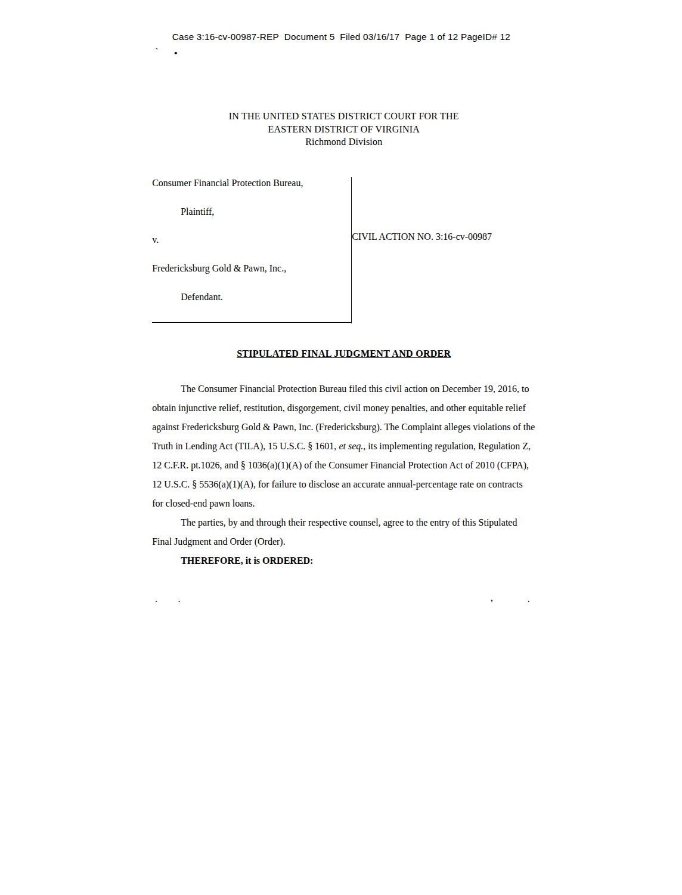Case 3:16-cv-00987-REP Document 5 Filed 03/16/17 Page 1 of 12 PageID# 12
` •
IN THE UNITED STATES DISTRICT COURT FOR THE
EASTERN DISTRICT OF VIRGINIA
Richmond Division
| Consumer Financial Protection Bureau, Plaintiff, v. Fredericksburg Gold & Pawn, Inc., Defendant. | CIVIL ACTION NO. 3:16-cv-00987 |
STIPULATED FINAL JUDGMENT AND ORDER
The Consumer Financial Protection Bureau filed this civil action on December 19, 2016, to obtain injunctive relief, restitution, disgorgement, civil money penalties, and other equitable relief against Fredericksburg Gold & Pawn, Inc. (Fredericksburg). The Complaint alleges violations of the Truth in Lending Act (TILA), 15 U.S.C. § 1601, et seq., its implementing regulation, Regulation Z, 12 C.F.R. pt.1026, and § 1036(a)(1)(A) of the Consumer Financial Protection Act of 2010 (CFPA), 12 U.S.C. § 5536(a)(1)(A), for failure to disclose an accurate annual-percentage rate on contracts for closed-end pawn loans.
The parties, by and through their respective counsel, agree to the entry of this Stipulated Final Judgment and Order (Order).
THEREFORE, it is ORDERED:
. . , .